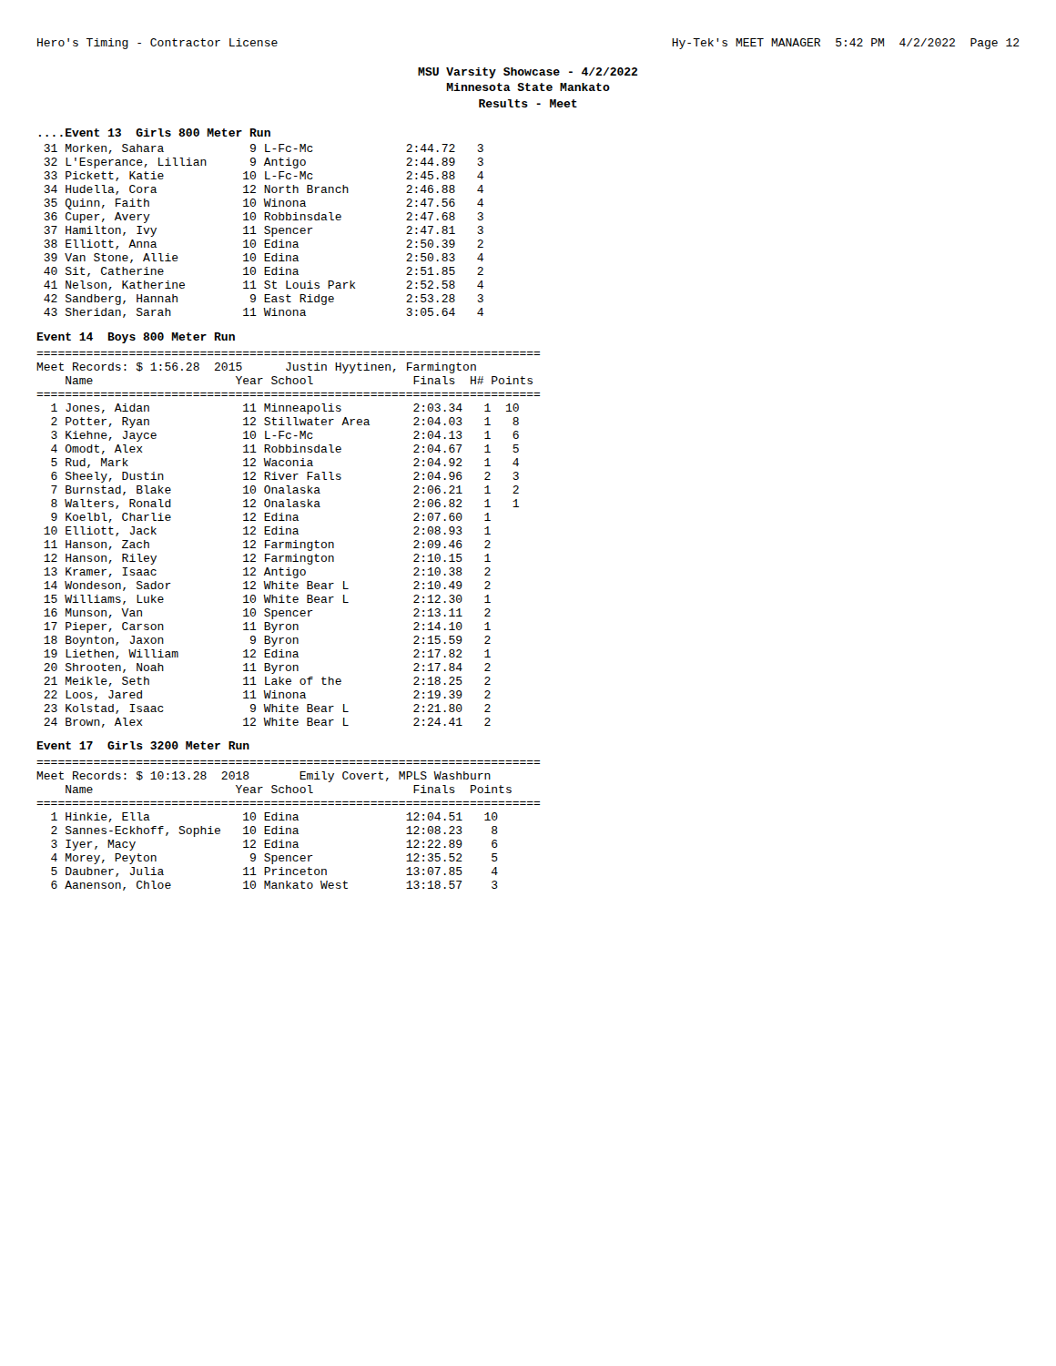Hero's Timing - Contractor License Hy-Tek's MEET MANAGER 5:42 PM 4/2/2022 Page 12
MSU Varsity Showcase - 4/2/2022
Minnesota State Mankato
Results - Meet
....Event 13 Girls 800 Meter Run
 31 Morken, Sahara            9 L-Fc-Mc             2:44.72   3
 32 L'Esperance, Lillian      9 Antigo              2:44.89   3
 33 Pickett, Katie           10 L-Fc-Mc             2:45.88   4
 34 Hudella, Cora            12 North Branch        2:46.88   4
 35 Quinn, Faith             10 Winona              2:47.56   4
 36 Cuper, Avery             10 Robbinsdale         2:47.68   3
 37 Hamilton, Ivy            11 Spencer             2:47.81   3
 38 Elliott, Anna            10 Edina               2:50.39   2
 39 Van Stone, Allie         10 Edina               2:50.83   4
 40 Sit, Catherine           10 Edina               2:51.85   2
 41 Nelson, Katherine        11 St Louis Park       2:52.58   4
 42 Sandberg, Hannah          9 East Ridge          2:53.28   3
 43 Sheridan, Sarah          11 Winona              3:05.64   4
Event 14 Boys 800 Meter Run
=======================================================================
Meet Records: $ 1:56.28  2015      Justin Hyytinen, Farmington
    Name                    Year School              Finals  H# Points
=======================================================================
  1 Jones, Aidan             11 Minneapolis          2:03.34   1  10
  2 Potter, Ryan             12 Stillwater Area      2:04.03   1   8
  3 Kiehne, Jayce            10 L-Fc-Mc              2:04.13   1   6
  4 Omodt, Alex              11 Robbinsdale          2:04.67   1   5
  5 Rud, Mark                12 Waconia              2:04.92   1   4
  6 Sheely, Dustin           12 River Falls          2:04.96   2   3
  7 Burnstad, Blake          10 Onalaska             2:06.21   1   2
  8 Walters, Ronald          12 Onalaska             2:06.82   1   1
  9 Koelbl, Charlie          12 Edina                2:07.60   1
 10 Elliott, Jack            12 Edina                2:08.93   1
 11 Hanson, Zach             12 Farmington           2:09.46   2
 12 Hanson, Riley            12 Farmington           2:10.15   1
 13 Kramer, Isaac            12 Antigo               2:10.38   2
 14 Wondeson, Sador          12 White Bear L         2:10.49   2
 15 Williams, Luke           10 White Bear L         2:12.30   1
 16 Munson, Van              10 Spencer              2:13.11   2
 17 Pieper, Carson           11 Byron                2:14.10   1
 18 Boynton, Jaxon            9 Byron                2:15.59   2
 19 Liethen, William         12 Edina                2:17.82   1
 20 Shrooten, Noah           11 Byron                2:17.84   2
 21 Meikle, Seth             11 Lake of the          2:18.25   2
 22 Loos, Jared              11 Winona               2:19.39   2
 23 Kolstad, Isaac            9 White Bear L         2:21.80   2
 24 Brown, Alex              12 White Bear L         2:24.41   2
Event 17 Girls 3200 Meter Run
=======================================================================
Meet Records: $ 10:13.28  2018       Emily Covert, MPLS Washburn
    Name                    Year School              Finals  Points
=======================================================================
  1 Hinkie, Ella             10 Edina               12:04.51   10
  2 Sannes-Eckhoff, Sophie   10 Edina               12:08.23    8
  3 Iyer, Macy               12 Edina               12:22.89    6
  4 Morey, Peyton             9 Spencer             12:35.52    5
  5 Daubner, Julia           11 Princeton           13:07.85    4
  6 Aanenson, Chloe          10 Mankato West        13:18.57    3